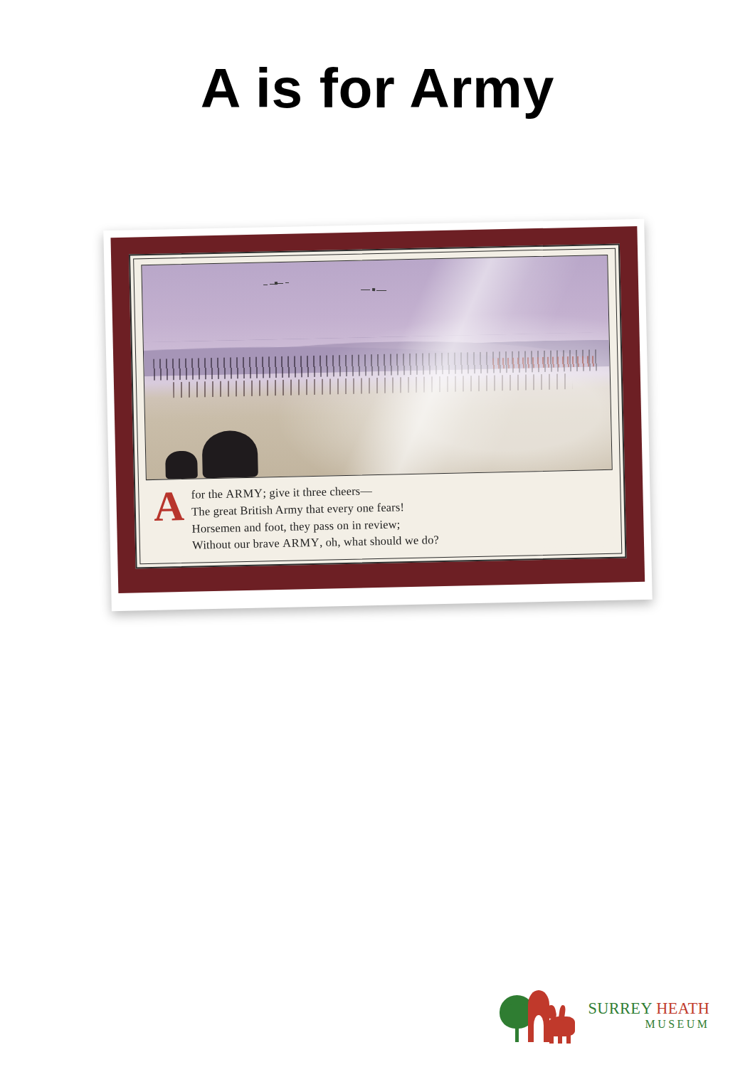A is for Army
A
for the ARMY; give it three cheers—
The great British Army that every one fears!
Horsemen and foot, they pass on in review;
Without our brave ARMY, oh, what should we do?
SURREY HEATH MUSEUM